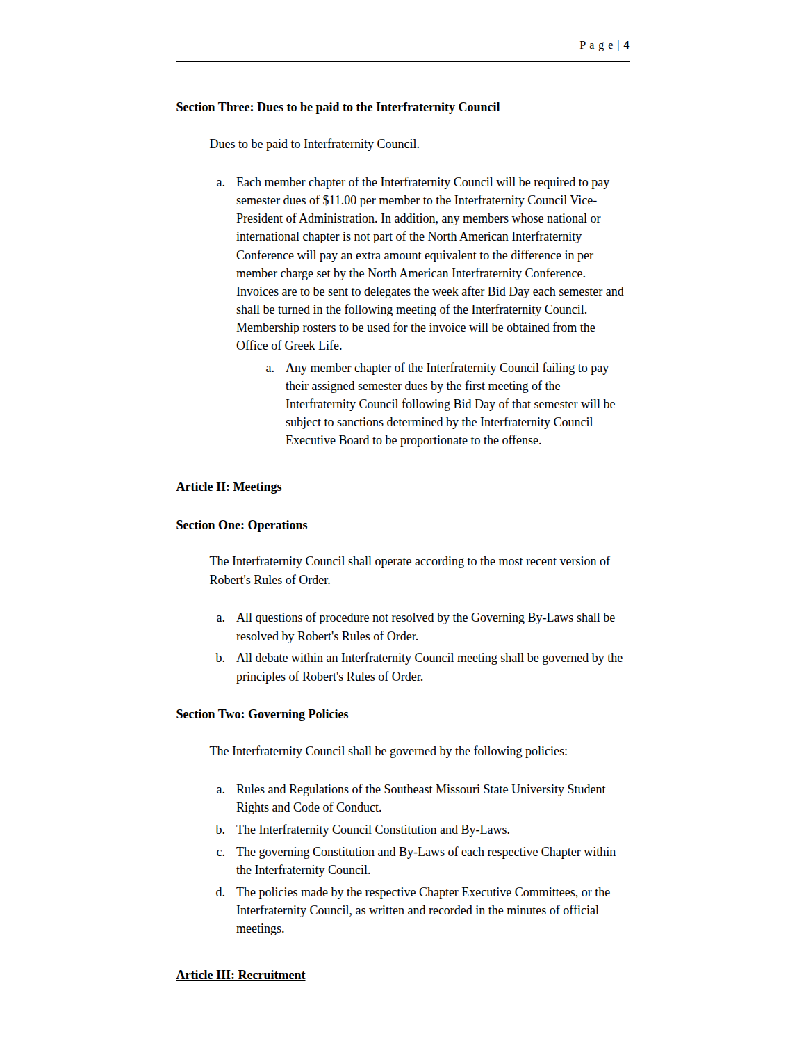P a g e | 4
Section Three: Dues to be paid to the Interfraternity Council
Dues to be paid to Interfraternity Council.
Each member chapter of the Interfraternity Council will be required to pay semester dues of $11.00 per member to the Interfraternity Council Vice-President of Administration. In addition, any members whose national or international chapter is not part of the North American Interfraternity Conference will pay an extra amount equivalent to the difference in per member charge set by the North American Interfraternity Conference. Invoices are to be sent to delegates the week after Bid Day each semester and shall be turned in the following meeting of the Interfraternity Council. Membership rosters to be used for the invoice will be obtained from the Office of Greek Life.
Any member chapter of the Interfraternity Council failing to pay their assigned semester dues by the first meeting of the Interfraternity Council following Bid Day of that semester will be subject to sanctions determined by the Interfraternity Council Executive Board to be proportionate to the offense.
Article II: Meetings
Section One: Operations
The Interfraternity Council shall operate according to the most recent version of Robert's Rules of Order.
All questions of procedure not resolved by the Governing By-Laws shall be resolved by Robert's Rules of Order.
All debate within an Interfraternity Council meeting shall be governed by the principles of Robert's Rules of Order.
Section Two: Governing Policies
The Interfraternity Council shall be governed by the following policies:
Rules and Regulations of the Southeast Missouri State University Student Rights and Code of Conduct.
The Interfraternity Council Constitution and By-Laws.
The governing Constitution and By-Laws of each respective Chapter within the Interfraternity Council.
The policies made by the respective Chapter Executive Committees, or the Interfraternity Council, as written and recorded in the minutes of official meetings.
Article III: Recruitment